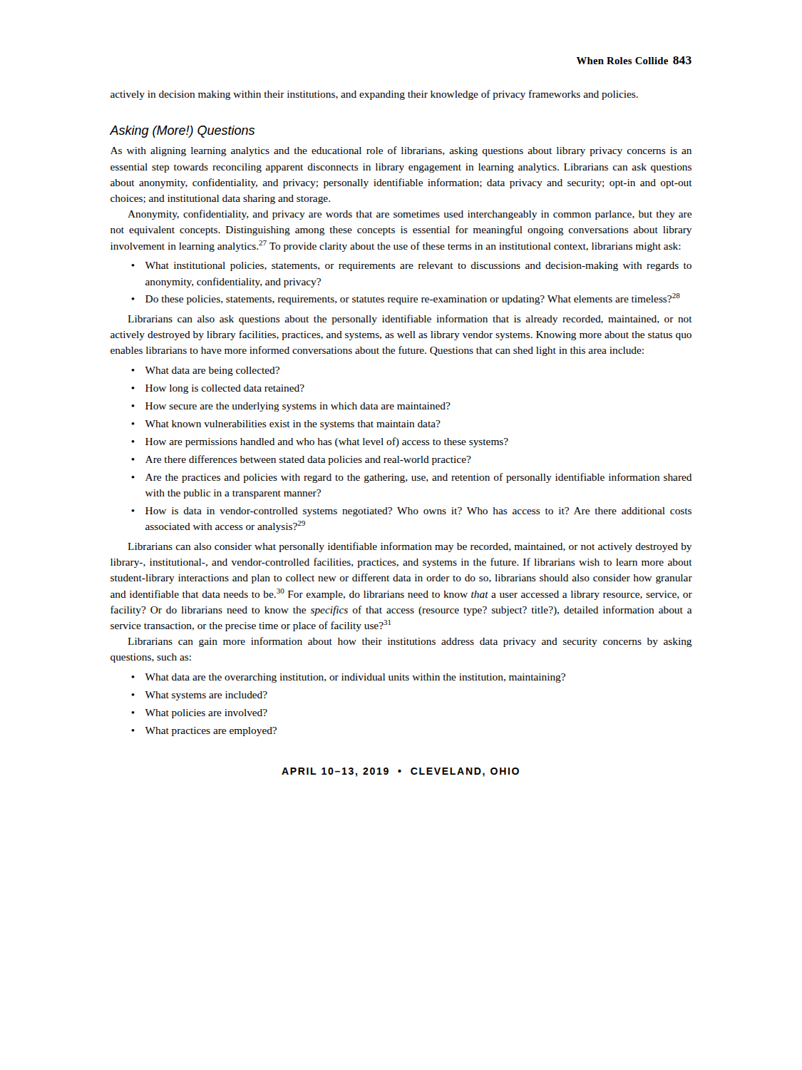When Roles Collide843
actively in decision making within their institutions, and expanding their knowledge of privacy frameworks and policies.
Asking (More!) Questions
As with aligning learning analytics and the educational role of librarians, asking questions about library privacy concerns is an essential step towards reconciling apparent disconnects in library engagement in learning analytics. Librarians can ask questions about anonymity, confidentiality, and privacy; personally identifiable information; data privacy and security; opt-in and opt-out choices; and institutional data sharing and storage.
Anonymity, confidentiality, and privacy are words that are sometimes used interchangeably in common parlance, but they are not equivalent concepts. Distinguishing among these concepts is essential for meaningful ongoing conversations about library involvement in learning analytics.27 To provide clarity about the use of these terms in an institutional context, librarians might ask:
What institutional policies, statements, or requirements are relevant to discussions and decision-making with regards to anonymity, confidentiality, and privacy?
Do these policies, statements, requirements, or statutes require re-examination or updating? What elements are timeless?28
Librarians can also ask questions about the personally identifiable information that is already recorded, maintained, or not actively destroyed by library facilities, practices, and systems, as well as library vendor systems. Knowing more about the status quo enables librarians to have more informed conversations about the future. Questions that can shed light in this area include:
What data are being collected?
How long is collected data retained?
How secure are the underlying systems in which data are maintained?
What known vulnerabilities exist in the systems that maintain data?
How are permissions handled and who has (what level of) access to these systems?
Are there differences between stated data policies and real-world practice?
Are the practices and policies with regard to the gathering, use, and retention of personally identifiable information shared with the public in a transparent manner?
How is data in vendor-controlled systems negotiated? Who owns it? Who has access to it? Are there additional costs associated with access or analysis?29
Librarians can also consider what personally identifiable information may be recorded, maintained, or not actively destroyed by library-, institutional-, and vendor-controlled facilities, practices, and systems in the future. If librarians wish to learn more about student-library interactions and plan to collect new or different data in order to do so, librarians should also consider how granular and identifiable that data needs to be.30 For example, do librarians need to know that a user accessed a library resource, service, or facility? Or do librarians need to know the specifics of that access (resource type? subject? title?), detailed information about a service transaction, or the precise time or place of facility use?31
Librarians can gain more information about how their institutions address data privacy and security concerns by asking questions, such as:
What data are the overarching institution, or individual units within the institution, maintaining?
What systems are included?
What policies are involved?
What practices are employed?
APRIL 10–13, 2019 • CLEVELAND, OHIO